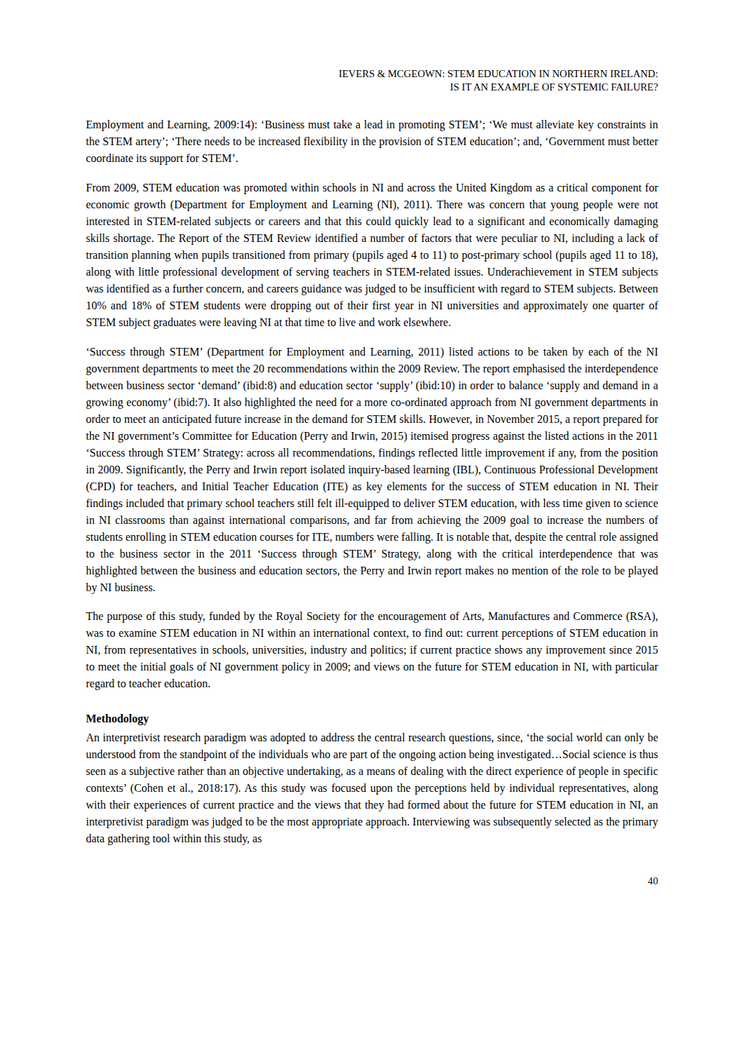IEVERS & MCGEOWN: STEM EDUCATION IN NORTHERN IRELAND:
IS IT AN EXAMPLE OF SYSTEMIC FAILURE?
Employment and Learning, 2009:14): ‘Business must take a lead in promoting STEM’; ‘We must alleviate key constraints in the STEM artery’; ‘There needs to be increased flexibility in the provision of STEM education’; and, ‘Government must better coordinate its support for STEM’.
From 2009, STEM education was promoted within schools in NI and across the United Kingdom as a critical component for economic growth (Department for Employment and Learning (NI), 2011). There was concern that young people were not interested in STEM-related subjects or careers and that this could quickly lead to a significant and economically damaging skills shortage. The Report of the STEM Review identified a number of factors that were peculiar to NI, including a lack of transition planning when pupils transitioned from primary (pupils aged 4 to 11) to post-primary school (pupils aged 11 to 18), along with little professional development of serving teachers in STEM-related issues. Underachievement in STEM subjects was identified as a further concern, and careers guidance was judged to be insufficient with regard to STEM subjects. Between 10% and 18% of STEM students were dropping out of their first year in NI universities and approximately one quarter of STEM subject graduates were leaving NI at that time to live and work elsewhere.
‘Success through STEM’ (Department for Employment and Learning, 2011) listed actions to be taken by each of the NI government departments to meet the 20 recommendations within the 2009 Review. The report emphasised the interdependence between business sector ‘demand’ (ibid:8) and education sector ‘supply’ (ibid:10) in order to balance ‘supply and demand in a growing economy’ (ibid:7). It also highlighted the need for a more co-ordinated approach from NI government departments in order to meet an anticipated future increase in the demand for STEM skills. However, in November 2015, a report prepared for the NI government’s Committee for Education (Perry and Irwin, 2015) itemised progress against the listed actions in the 2011 ‘Success through STEM’ Strategy: across all recommendations, findings reflected little improvement if any, from the position in 2009. Significantly, the Perry and Irwin report isolated inquiry-based learning (IBL), Continuous Professional Development (CPD) for teachers, and Initial Teacher Education (ITE) as key elements for the success of STEM education in NI. Their findings included that primary school teachers still felt ill-equipped to deliver STEM education, with less time given to science in NI classrooms than against international comparisons, and far from achieving the 2009 goal to increase the numbers of students enrolling in STEM education courses for ITE, numbers were falling. It is notable that, despite the central role assigned to the business sector in the 2011 ‘Success through STEM’ Strategy, along with the critical interdependence that was highlighted between the business and education sectors, the Perry and Irwin report makes no mention of the role to be played by NI business.
The purpose of this study, funded by the Royal Society for the encouragement of Arts, Manufactures and Commerce (RSA), was to examine STEM education in NI within an international context, to find out: current perceptions of STEM education in NI, from representatives in schools, universities, industry and politics; if current practice shows any improvement since 2015 to meet the initial goals of NI government policy in 2009; and views on the future for STEM education in NI, with particular regard to teacher education.
Methodology
An interpretivist research paradigm was adopted to address the central research questions, since, ‘the social world can only be understood from the standpoint of the individuals who are part of the ongoing action being investigated…Social science is thus seen as a subjective rather than an objective undertaking, as a means of dealing with the direct experience of people in specific contexts’ (Cohen et al., 2018:17). As this study was focused upon the perceptions held by individual representatives, along with their experiences of current practice and the views that they had formed about the future for STEM education in NI, an interpretivist paradigm was judged to be the most appropriate approach. Interviewing was subsequently selected as the primary data gathering tool within this study, as
40